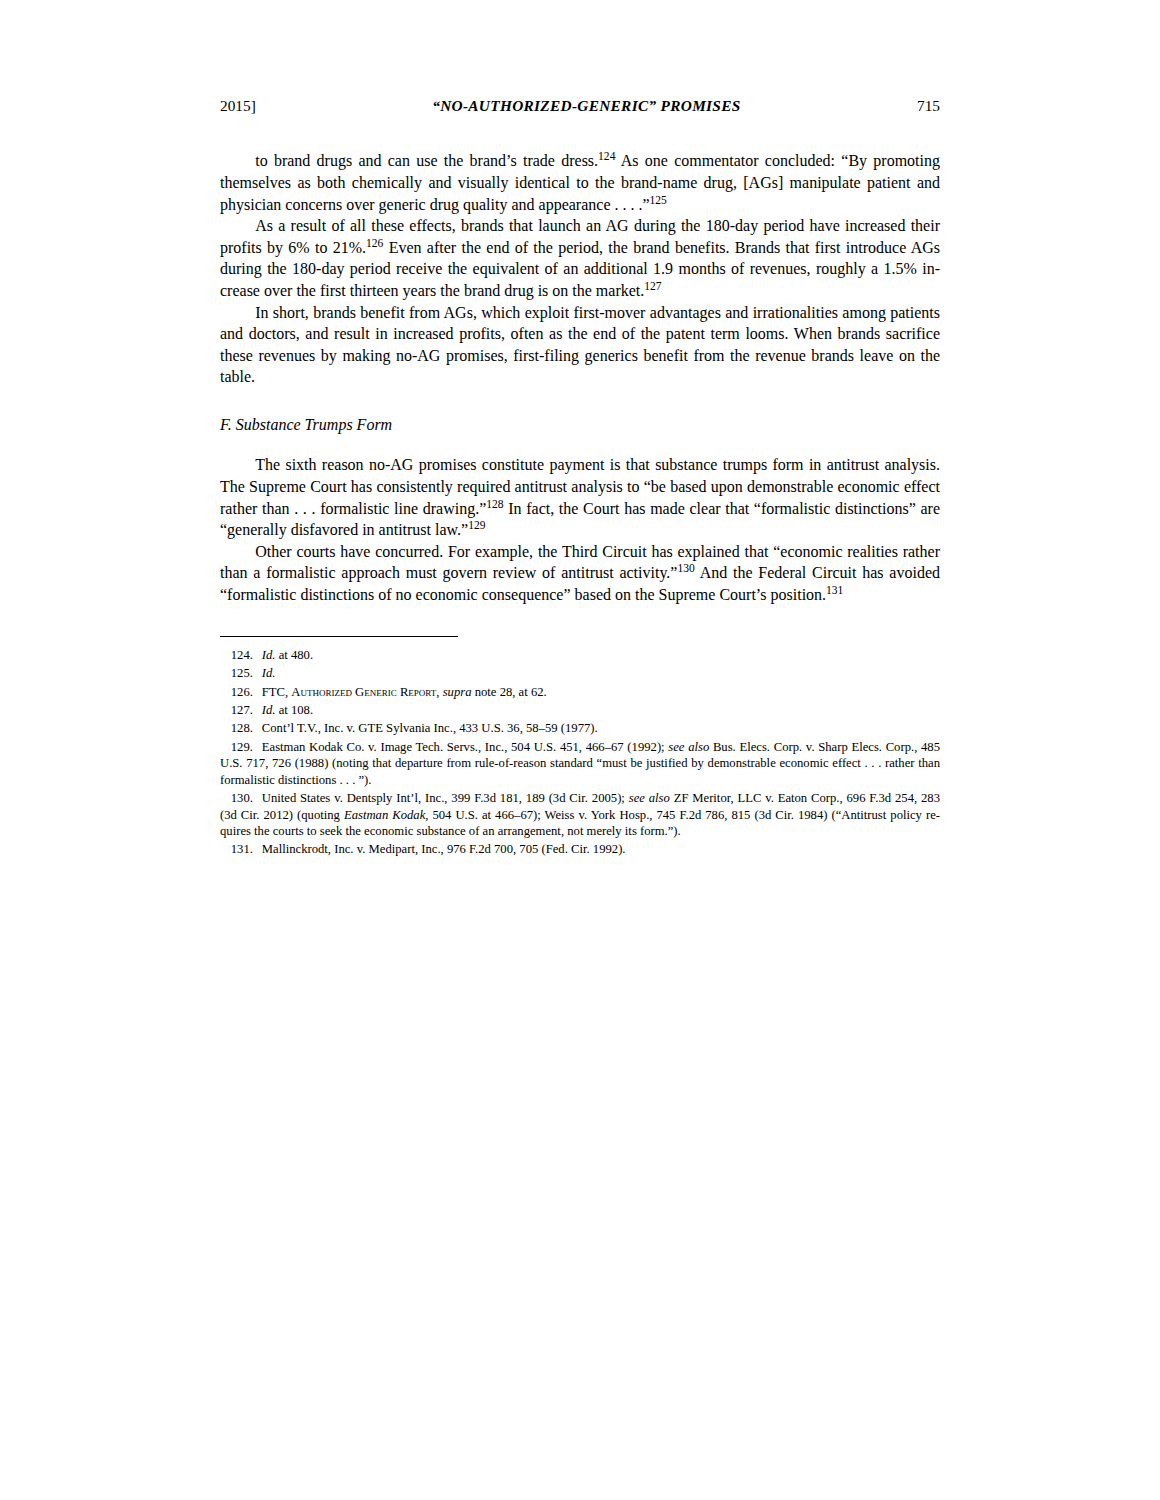2015] “NO-AUTHORIZED-GENERIC” PROMISES 715
to brand drugs and can use the brand’s trade dress.124 As one commentator concluded: “By promoting themselves as both chemically and visually identical to the brand-name drug, [AGs] manipulate patient and physician concerns over generic drug quality and appearance . . . .”125
As a result of all these effects, brands that launch an AG during the 180-day period have increased their profits by 6% to 21%.126 Even after the end of the period, the brand benefits. Brands that first introduce AGs during the 180-day period receive the equivalent of an additional 1.9 months of revenues, roughly a 1.5% increase over the first thirteen years the brand drug is on the market.127
In short, brands benefit from AGs, which exploit first-mover advantages and irrationalities among patients and doctors, and result in increased profits, often as the end of the patent term looms. When brands sacrifice these revenues by making no-AG promises, first-filing generics benefit from the revenue brands leave on the table.
F. Substance Trumps Form
The sixth reason no-AG promises constitute payment is that substance trumps form in antitrust analysis. The Supreme Court has consistently required antitrust analysis to “be based upon demonstrable economic effect rather than . . . formalistic line drawing.”128 In fact, the Court has made clear that “formalistic distinctions” are “generally disfavored in antitrust law.”129
Other courts have concurred. For example, the Third Circuit has explained that “economic realities rather than a formalistic approach must govern review of antitrust activity.”130 And the Federal Circuit has avoided “formalistic distinctions of no economic consequence” based on the Supreme Court’s position.131
124. Id. at 480.
125. Id.
126. FTC, Authorized Generic Report, supra note 28, at 62.
127. Id. at 108.
128. Cont’l T.V., Inc. v. GTE Sylvania Inc., 433 U.S. 36, 58–59 (1977).
129. Eastman Kodak Co. v. Image Tech. Servs., Inc., 504 U.S. 451, 466–67 (1992); see also Bus. Elecs. Corp. v. Sharp Elecs. Corp., 485 U.S. 717, 726 (1988) (noting that departure from rule-of-reason standard “must be justified by demonstrable economic effect . . . rather than formalistic distinctions . . . ”).
130. United States v. Dentsply Int’l, Inc., 399 F.3d 181, 189 (3d Cir. 2005); see also ZF Meritor, LLC v. Eaton Corp., 696 F.3d 254, 283 (3d Cir. 2012) (quoting Eastman Kodak, 504 U.S. at 466–67); Weiss v. York Hosp., 745 F.2d 786, 815 (3d Cir. 1984) (“Antitrust policy requires the courts to seek the economic substance of an arrangement, not merely its form.”).
131. Mallinckrodt, Inc. v. Medipart, Inc., 976 F.2d 700, 705 (Fed. Cir. 1992).